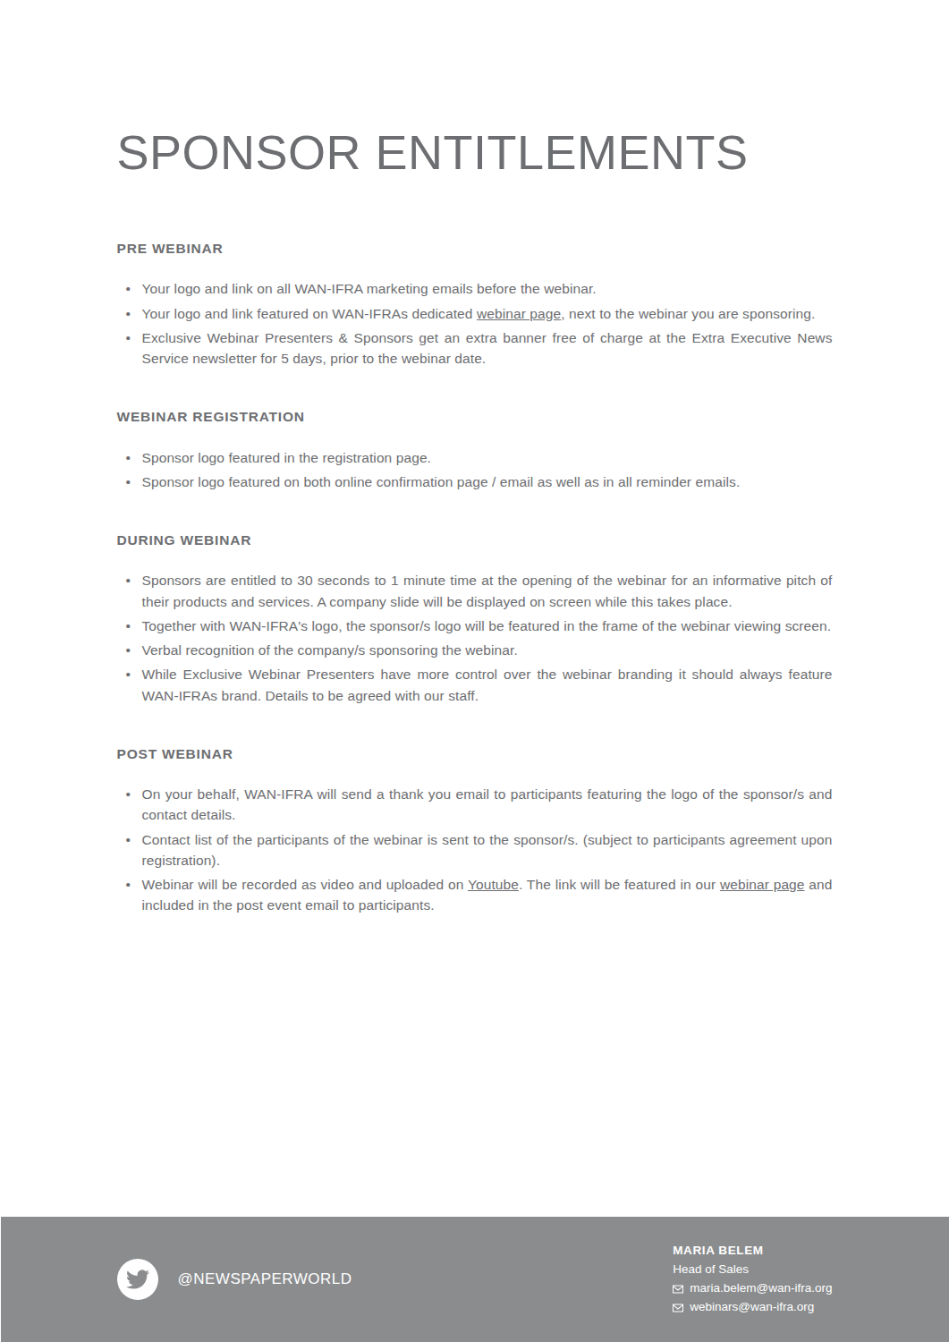SPONSOR ENTITLEMENTS
Pre Webinar
Your logo and link on all WAN-IFRA marketing emails before the webinar.
Your logo and link featured on WAN-IFRAs dedicated webinar page, next to the webinar you are sponsoring.
Exclusive Webinar Presenters & Sponsors get an extra banner free of charge at the Extra Executive News Service newsletter for 5 days, prior to the webinar date.
Webinar Registration
Sponsor logo featured in the registration page.
Sponsor logo featured on both online confirmation page / email as well as in all reminder emails.
During Webinar
Sponsors are entitled to 30 seconds to 1 minute time at the opening of the webinar for an informative pitch of their products and services. A company slide will be displayed on screen while this takes place.
Together with WAN-IFRA's logo, the sponsor/s logo will be featured in the frame of the webinar viewing screen.
Verbal recognition of the company/s sponsoring the webinar.
While Exclusive Webinar Presenters have more control over the webinar branding it should always feature WAN-IFRAs brand. Details to be agreed with our staff.
Post Webinar
On your behalf, WAN-IFRA will send a thank you email to participants featuring the logo of the sponsor/s and contact details.
Contact list of the participants of the webinar is sent to the sponsor/s. (subject to participants agreement upon registration).
Webinar will be recorded as video and uploaded on Youtube. The link will be featured in our webinar page and included in the post event email to participants.
@NEWSPAPERWORLD
MARIA BELEM
Head of Sales
maria.belem@wan-ifra.org
webinars@wan-ifra.org